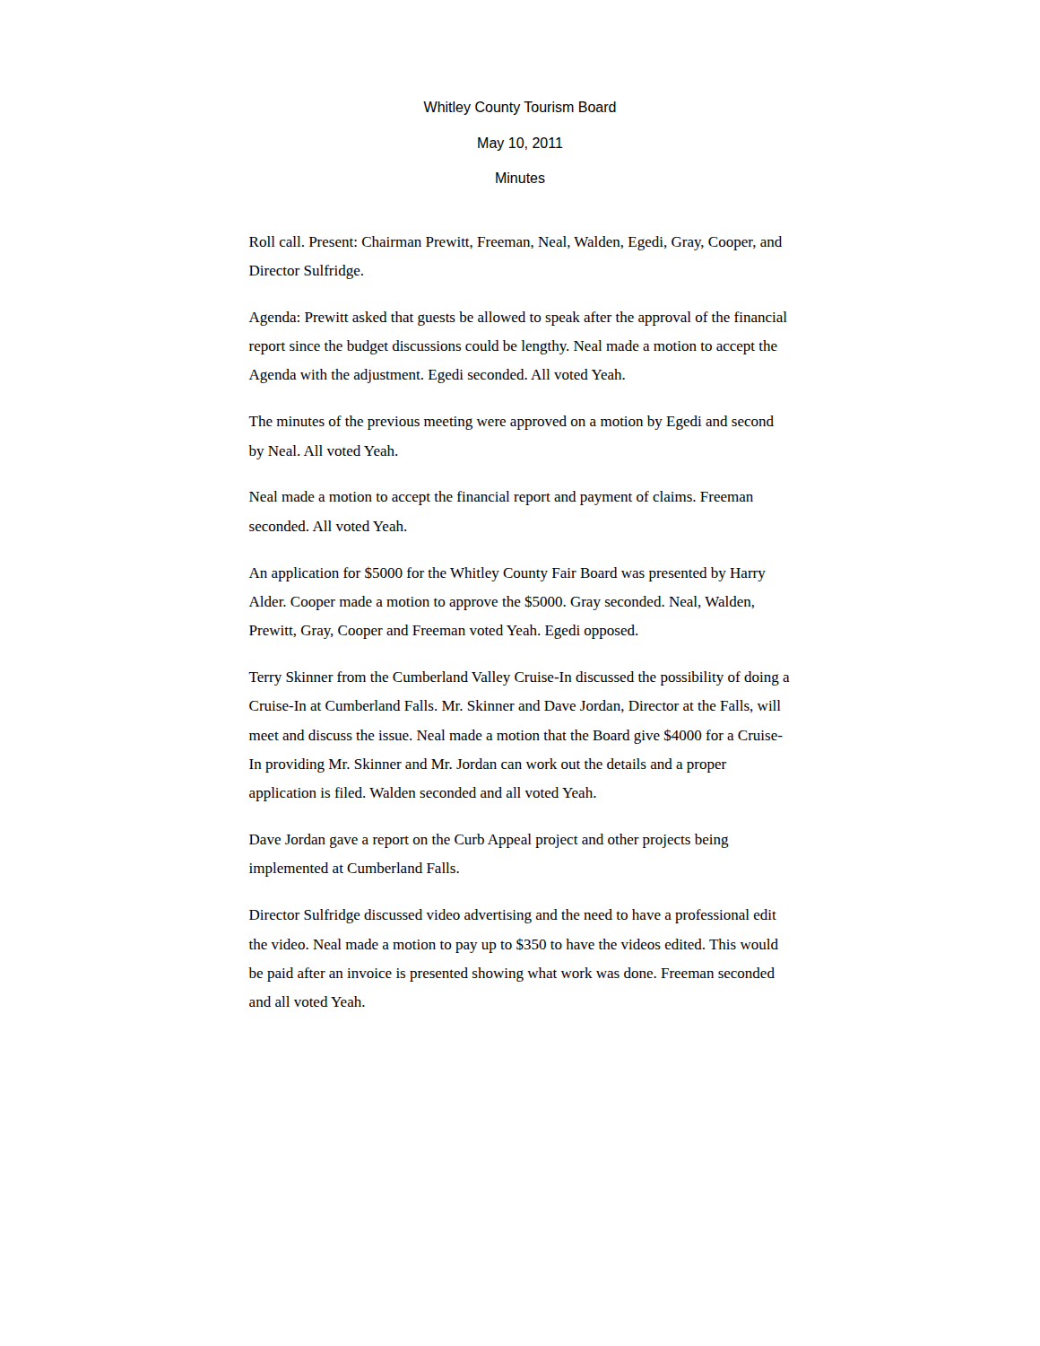Whitley County Tourism Board
May 10, 2011
Minutes
Roll call. Present: Chairman Prewitt, Freeman, Neal, Walden, Egedi, Gray, Cooper, and Director Sulfridge.
Agenda: Prewitt asked that guests be allowed to speak after the approval of the financial report since the budget discussions could be lengthy. Neal made a motion to accept the Agenda with the adjustment. Egedi seconded. All voted Yeah.
The minutes of the previous meeting were approved on a motion by Egedi and second by Neal. All voted Yeah.
Neal made a motion to accept the financial report and payment of claims. Freeman seconded. All voted Yeah.
An application for $5000 for the Whitley County Fair Board was presented by Harry Alder. Cooper made a motion to approve the $5000. Gray seconded. Neal, Walden, Prewitt, Gray, Cooper and Freeman voted Yeah. Egedi opposed.
Terry Skinner from the Cumberland Valley Cruise-In discussed the possibility of doing a Cruise-In at Cumberland Falls. Mr. Skinner and Dave Jordan, Director at the Falls, will meet and discuss the issue. Neal made a motion that the Board give $4000 for a Cruise-In providing Mr. Skinner and Mr. Jordan can work out the details and a proper application is filed. Walden seconded and all voted Yeah.
Dave Jordan gave a report on the Curb Appeal project and other projects being implemented at Cumberland Falls.
Director Sulfridge discussed video advertising and the need to have a professional edit the video. Neal made a motion to pay up to $350 to have the videos edited. This would be paid after an invoice is presented showing what work was done. Freeman seconded and all voted Yeah.